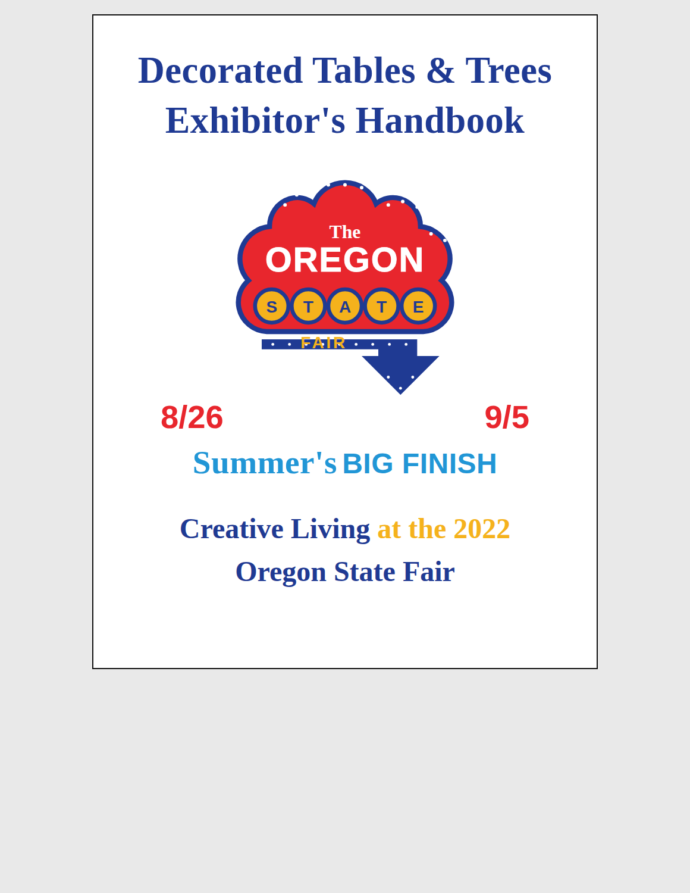Decorated Tables & Trees Exhibitor's Handbook
The Oregon State Fair logo A red marquee-style cloud shape with a navy dotted outline reading "The OREGON" above gold circles spelling S T A T E, with a navy arrow banner reading FAIR. The OREGON S T A T E FAIR
8/26 9/5
Summer's BIG FINISH
Creative Living at the 2022 Oregon State Fair